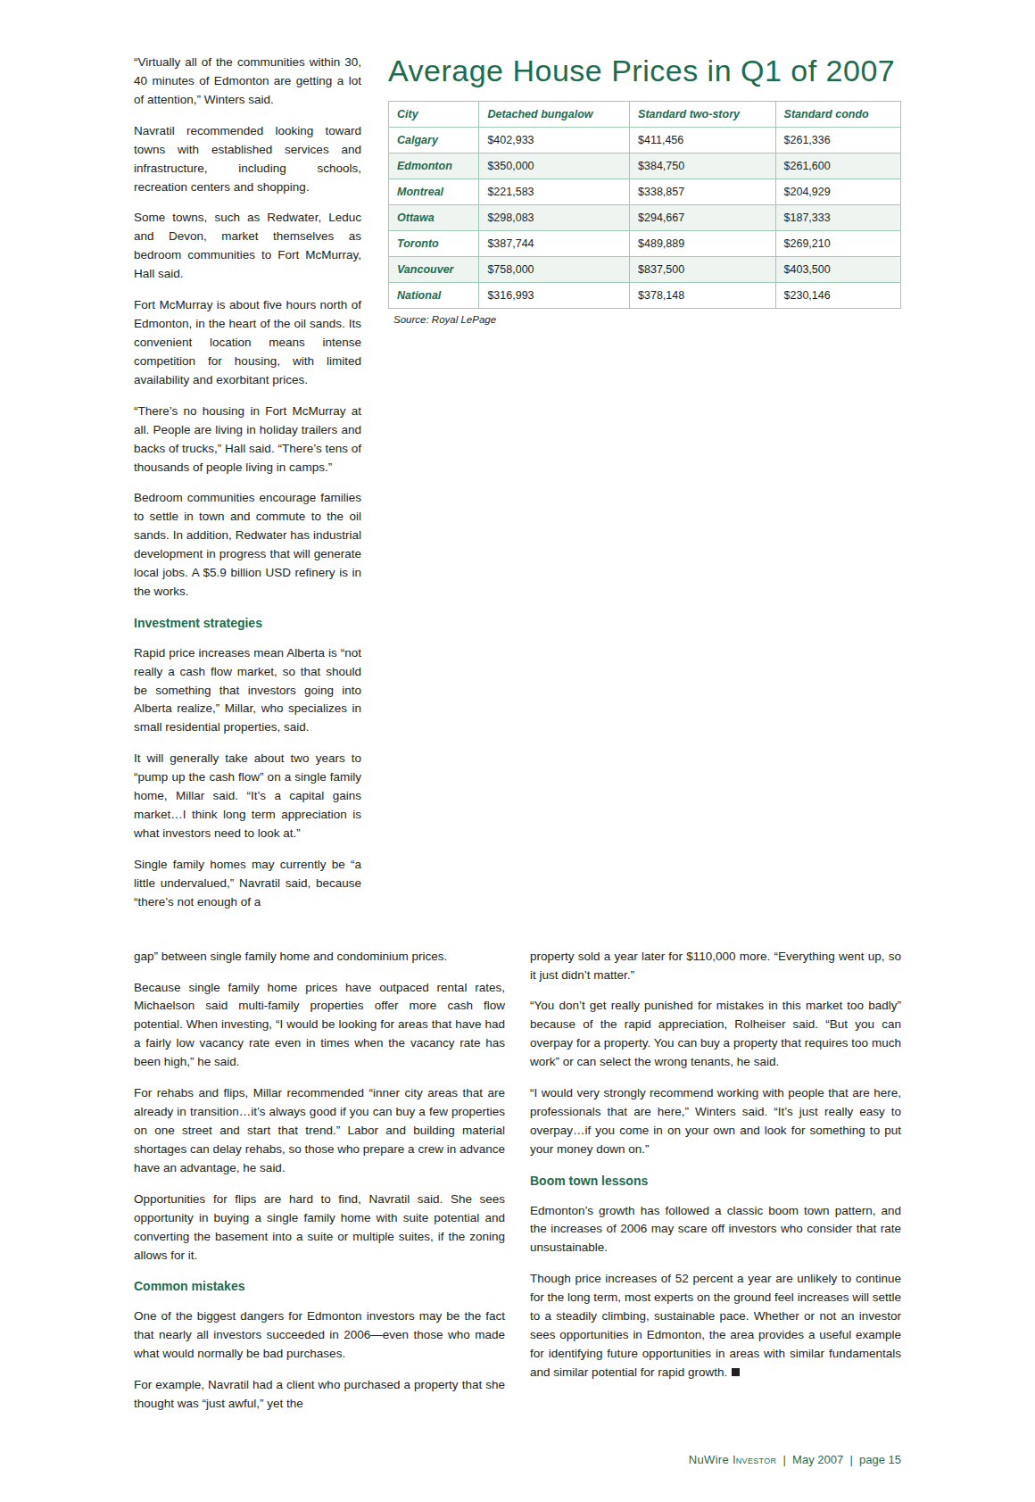“Virtually all of the communities within 30, 40 minutes of Edmonton are getting a lot of attention,” Winters said.
Navratil recommended looking toward towns with established services and infrastructure, including schools, recreation centers and shopping.
Some towns, such as Redwater, Leduc and Devon, market themselves as bedroom communities to Fort McMurray, Hall said.
Fort McMurray is about five hours north of Edmonton, in the heart of the oil sands. Its convenient location means intense competition for housing, with limited availability and exorbitant prices.
“There’s no housing in Fort McMurray at all. People are living in holiday trailers and backs of trucks,” Hall said. “There’s tens of thousands of people living in camps.”
Bedroom communities encourage families to settle in town and commute to the oil sands. In addition, Redwater has industrial development in progress that will generate local jobs. A $5.9 billion USD refinery is in the works.
Investment strategies
Rapid price increases mean Alberta is “not really a cash flow market, so that should be something that investors going into Alberta realize,” Millar, who specializes in small residential properties, said.
It will generally take about two years to “pump up the cash flow” on a single family home, Millar said. “It’s a capital gains market…I think long term appreciation is what investors need to look at.”
Single family homes may currently be “a little undervalued,” Navratil said, because “there’s not enough of a
Average House Prices in Q1 of 2007
| City | Detached bungalow | Standard two-story | Standard condo |
| --- | --- | --- | --- |
| Calgary | $402,933 | $411,456 | $261,336 |
| Edmonton | $350,000 | $384,750 | $261,600 |
| Montreal | $221,583 | $338,857 | $204,929 |
| Ottawa | $298,083 | $294,667 | $187,333 |
| Toronto | $387,744 | $489,889 | $269,210 |
| Vancouver | $758,000 | $837,500 | $403,500 |
| National | $316,993 | $378,148 | $230,146 |
Source: Royal LePage
gap” between single family home and condominium prices.
Because single family home prices have outpaced rental rates, Michaelson said multi-family properties offer more cash flow potential. When investing, “I would be looking for areas that have had a fairly low vacancy rate even in times when the vacancy rate has been high,” he said.
For rehabs and flips, Millar recommended “inner city areas that are already in transition…it’s always good if you can buy a few properties on one street and start that trend.” Labor and building material shortages can delay rehabs, so those who prepare a crew in advance have an advantage, he said.
Opportunities for flips are hard to find, Navratil said. She sees opportunity in buying a single family home with suite potential and converting the basement into a suite or multiple suites, if the zoning allows for it.
Common mistakes
One of the biggest dangers for Edmonton investors may be the fact that nearly all investors succeeded in 2006—even those who made what would normally be bad purchases.
For example, Navratil had a client who purchased a property that she thought was “just awful,” yet the
property sold a year later for $110,000 more. “Everything went up, so it just didn’t matter.”
“You don’t get really punished for mistakes in this market too badly” because of the rapid appreciation, Rolheiser said. “But you can overpay for a property. You can buy a property that requires too much work” or can select the wrong tenants, he said.
“I would very strongly recommend working with people that are here, professionals that are here,” Winters said. “It’s just really easy to overpay…if you come in on your own and look for something to put your money down on.”
Boom town lessons
Edmonton’s growth has followed a classic boom town pattern, and the increases of 2006 may scare off investors who consider that rate unsustainable.
Though price increases of 52 percent a year are unlikely to continue for the long term, most experts on the ground feel increases will settle to a steadily climbing, sustainable pace. Whether or not an investor sees opportunities in Edmonton, the area provides a useful example for identifying future opportunities in areas with similar fundamentals and similar potential for rapid growth.
NuWire Investor | May 2007 | page 15